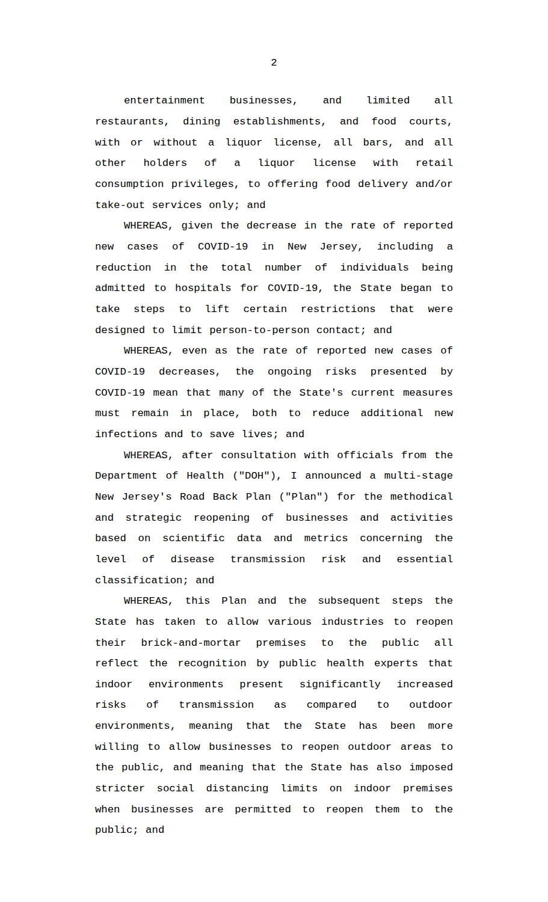2
entertainment businesses, and limited all restaurants, dining establishments, and food courts, with or without a liquor license, all bars, and all other holders of a liquor license with retail consumption privileges, to offering food delivery and/or take-out services only; and
WHEREAS, given the decrease in the rate of reported new cases of COVID-19 in New Jersey, including a reduction in the total number of individuals being admitted to hospitals for COVID-19, the State began to take steps to lift certain restrictions that were designed to limit person-to-person contact; and
WHEREAS, even as the rate of reported new cases of COVID-19 decreases, the ongoing risks presented by COVID-19 mean that many of the State's current measures must remain in place, both to reduce additional new infections and to save lives; and
WHEREAS, after consultation with officials from the Department of Health ("DOH"), I announced a multi-stage New Jersey's Road Back Plan ("Plan") for the methodical and strategic reopening of businesses and activities based on scientific data and metrics concerning the level of disease transmission risk and essential classification; and
WHEREAS, this Plan and the subsequent steps the State has taken to allow various industries to reopen their brick-and-mortar premises to the public all reflect the recognition by public health experts that indoor environments present significantly increased risks of transmission as compared to outdoor environments, meaning that the State has been more willing to allow businesses to reopen outdoor areas to the public, and meaning that the State has also imposed stricter social distancing limits on indoor premises when businesses are permitted to reopen them to the public; and